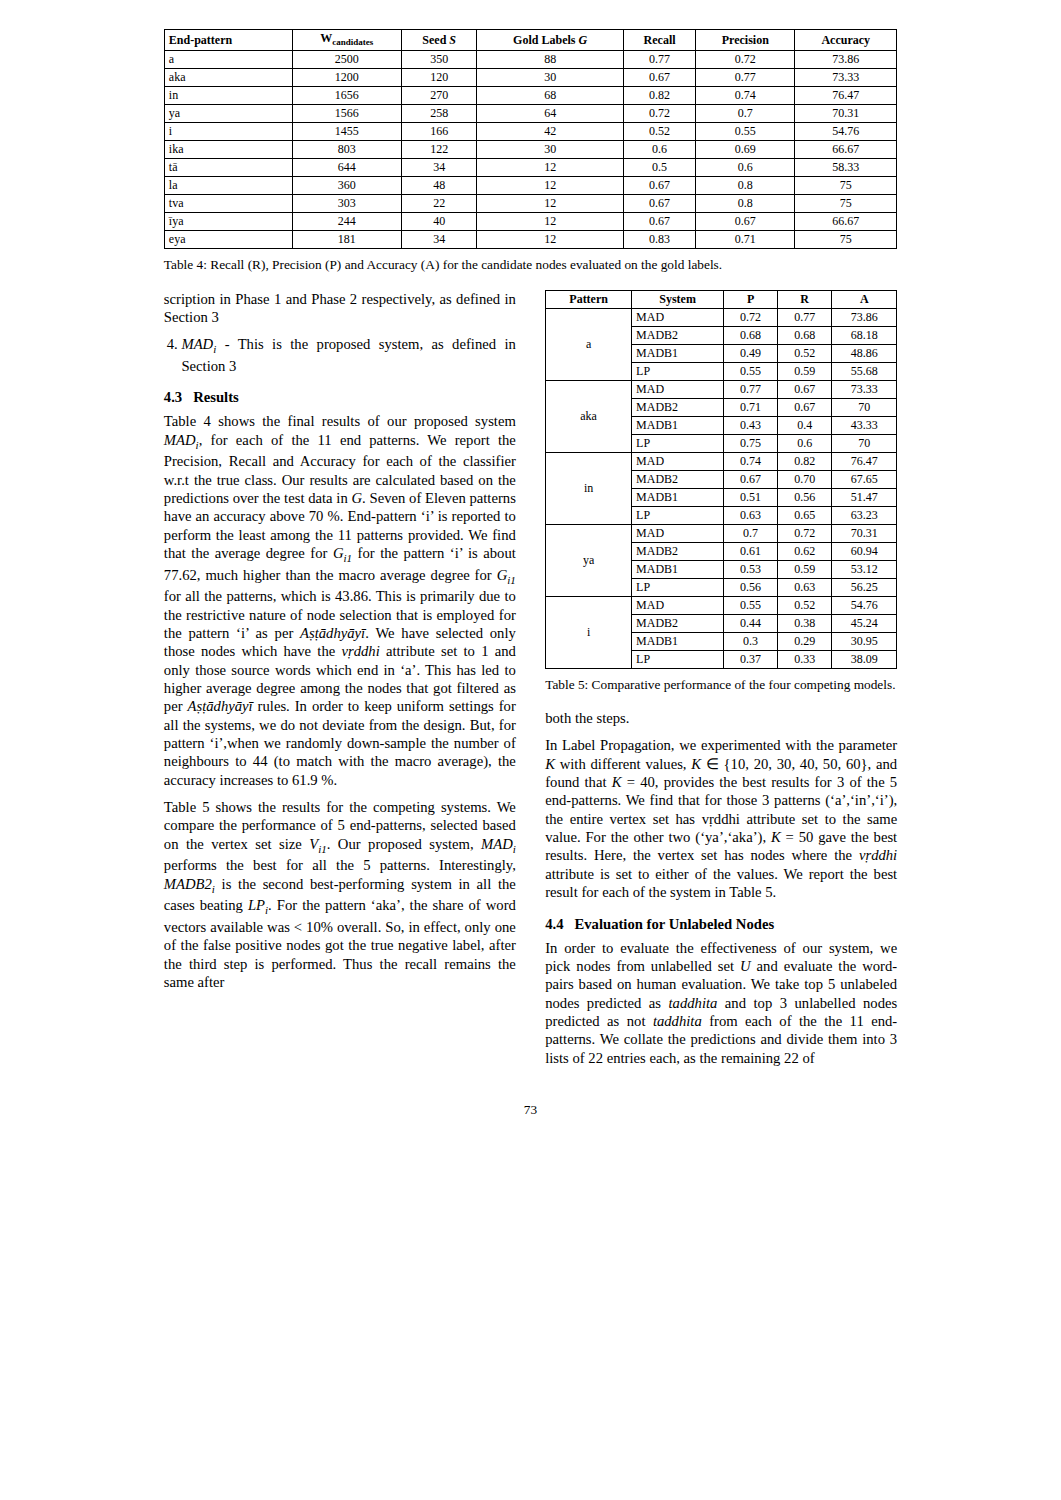| End-pattern | W candidates | Seed S | Gold Labels G | Recall | Precision | Accuracy |
| --- | --- | --- | --- | --- | --- | --- |
| a | 2500 | 350 | 88 | 0.77 | 0.72 | 73.86 |
| aka | 1200 | 120 | 30 | 0.67 | 0.77 | 73.33 |
| in | 1656 | 270 | 68 | 0.82 | 0.74 | 76.47 |
| ya | 1566 | 258 | 64 | 0.72 | 0.7 | 70.31 |
| i | 1455 | 166 | 42 | 0.52 | 0.55 | 54.76 |
| ika | 803 | 122 | 30 | 0.6 | 0.69 | 66.67 |
| tā | 644 | 34 | 12 | 0.5 | 0.6 | 58.33 |
| la | 360 | 48 | 12 | 0.67 | 0.8 | 75 |
| tva | 303 | 22 | 12 | 0.67 | 0.8 | 75 |
| īya | 244 | 40 | 12 | 0.67 | 0.67 | 66.67 |
| eya | 181 | 34 | 12 | 0.83 | 0.71 | 75 |
Table 4: Recall (R), Precision (P) and Accuracy (A) for the candidate nodes evaluated on the gold labels.
scription in Phase 1 and Phase 2 respectively, as defined in Section 3
MADi - This is the proposed system, as defined in Section 3
4.3 Results
Table 4 shows the final results of our proposed system MADi, for each of the 11 end patterns. We report the Precision, Recall and Accuracy for each of the classifier w.r.t the true class. Our results are calculated based on the predictions over the test data in G. Seven of Eleven patterns have an accuracy above 70 %. End-pattern ‘i’ is reported to perform the least among the 11 patterns provided. We find that the average degree for Gi1 for the pattern ‘i’ is about 77.62, much higher than the macro average degree for Gi1 for all the patterns, which is 43.86. This is primarily due to the restrictive nature of node selection that is employed for the pattern ‘i’ as per Aṣṭādhyāyī. We have selected only those nodes which have the vṛddhi attribute set to 1 and only those source words which end in ‘a’. This has led to higher average degree among the nodes that got filtered as per Aṣṭādhyāyī rules. In order to keep uniform settings for all the systems, we do not deviate from the design. But, for pattern ‘i’,when we randomly down-sample the number of neighbours to 44 (to match with the macro average), the accuracy increases to 61.9 %.
Table 5 shows the results for the competing systems. We compare the performance of 5 end-patterns, selected based on the vertex set size Vi1. Our proposed system, MADi performs the best for all the 5 patterns. Interestingly, MADB2i is the second best-performing system in all the cases beating LPi. For the pattern ‘aka’, the share of word vectors available was < 10% overall. So, in effect, only one of the false positive nodes got the true negative label, after the third step is performed. Thus the recall remains the same after
| Pattern | System | P | R | A |
| --- | --- | --- | --- | --- |
| a | MAD | 0.72 | 0.77 | 73.86 |
| MADB2 | 0.68 | 0.68 | 68.18 |
| MADB1 | 0.49 | 0.52 | 48.86 |
| LP | 0.55 | 0.59 | 55.68 |
| aka | MAD | 0.77 | 0.67 | 73.33 |
| MADB2 | 0.71 | 0.67 | 70 |
| MADB1 | 0.43 | 0.4 | 43.33 |
| LP | 0.75 | 0.6 | 70 |
| in | MAD | 0.74 | 0.82 | 76.47 |
| MADB2 | 0.67 | 0.70 | 67.65 |
| MADB1 | 0.51 | 0.56 | 51.47 |
| LP | 0.63 | 0.65 | 63.23 |
| ya | MAD | 0.7 | 0.72 | 70.31 |
| MADB2 | 0.61 | 0.62 | 60.94 |
| MADB1 | 0.53 | 0.59 | 53.12 |
| LP | 0.56 | 0.63 | 56.25 |
| i | MAD | 0.55 | 0.52 | 54.76 |
| MADB2 | 0.44 | 0.38 | 45.24 |
| MADB1 | 0.3 | 0.29 | 30.95 |
| LP | 0.37 | 0.33 | 38.09 |
Table 5: Comparative performance of the four competing models.
both the steps.
In Label Propagation, we experimented with the parameter K with different values, K ∈ {10, 20, 30, 40, 50, 60}, and found that K = 40, provides the best results for 3 of the 5 end-patterns. We find that for those 3 patterns (‘a’,‘in’,‘i’), the entire vertex set has vṛddhi attribute set to the same value. For the other two (‘ya’,‘aka’), K = 50 gave the best results. Here, the vertex set has nodes where the vṛddhi attribute is set to either of the values. We report the best result for each of the system in Table 5.
4.4 Evaluation for Unlabeled Nodes
In order to evaluate the effectiveness of our system, we pick nodes from unlabelled set U and evaluate the word-pairs based on human evaluation. We take top 5 unlabeled nodes predicted as taddhita and top 3 unlabelled nodes predicted as not taddhita from each of the the 11 end-patterns. We collate the predictions and divide them into 3 lists of 22 entries each, as the remaining 22 of
73